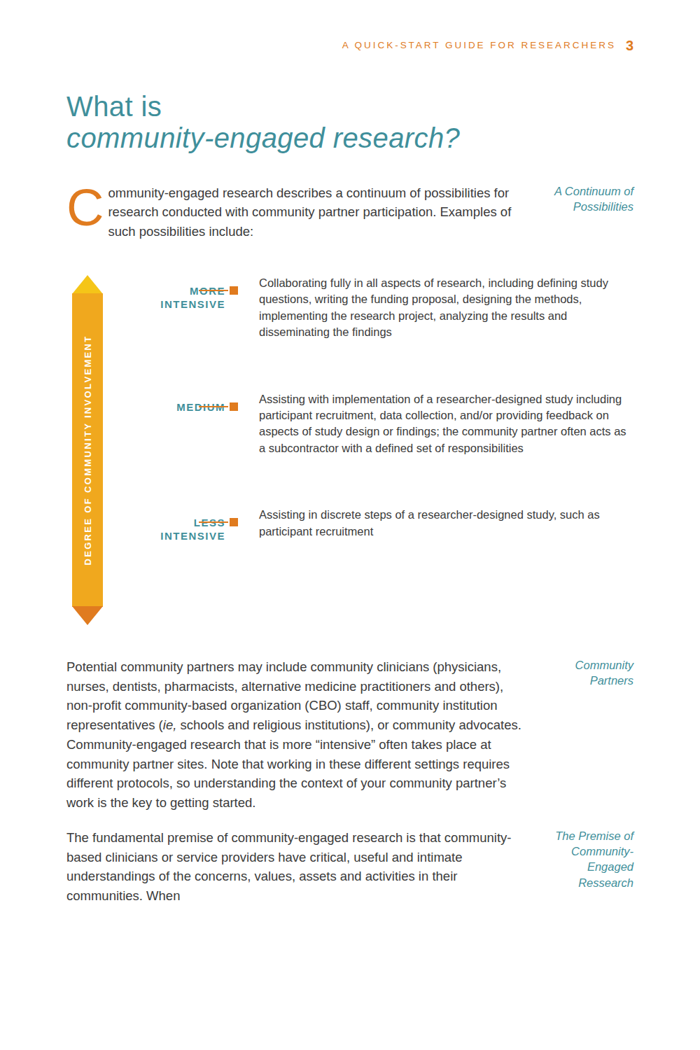A Quick-Start Guide for Researchers 3
What is
community-engaged research?
A Continuum of
Possibilities
Community-engaged research describes a continuum of possibilities for research conducted with community partner participation. Examples of such possibilities include:
Degree of Community Involvement
More
Intensive
Collaborating fully in all aspects of research, including defining study questions, writing the funding proposal, designing the methods, implementing the research project, analyzing the results and disseminating the findings
Medium
Assisting with implementation of a researcher-designed study including participant recruitment, data collection, and/or providing feedback on aspects of study design or findings; the community partner often acts as a subcontractor with a defined set of responsibilities
Less
Intensive
Assisting in discrete steps of a researcher-designed study, such as participant recruitment
Community
Partners
Potential community partners may include community clinicians (physicians, nurses, dentists, pharmacists, alternative medicine practitioners and others), non-profit community-based organization (CBO) staff, community institution representatives (ie, schools and religious institutions), or community advocates. Community-engaged research that is more “intensive” often takes place at community partner sites. Note that working in these different settings requires different protocols, so understanding the context of your community partner’s work is the key to getting started.
The Premise of
Community-
Engaged
Ressearch
The fundamental premise of community-engaged research is that community-based clinicians or service providers have critical, useful and intimate understandings of the concerns, values, assets and activities in their communities. When